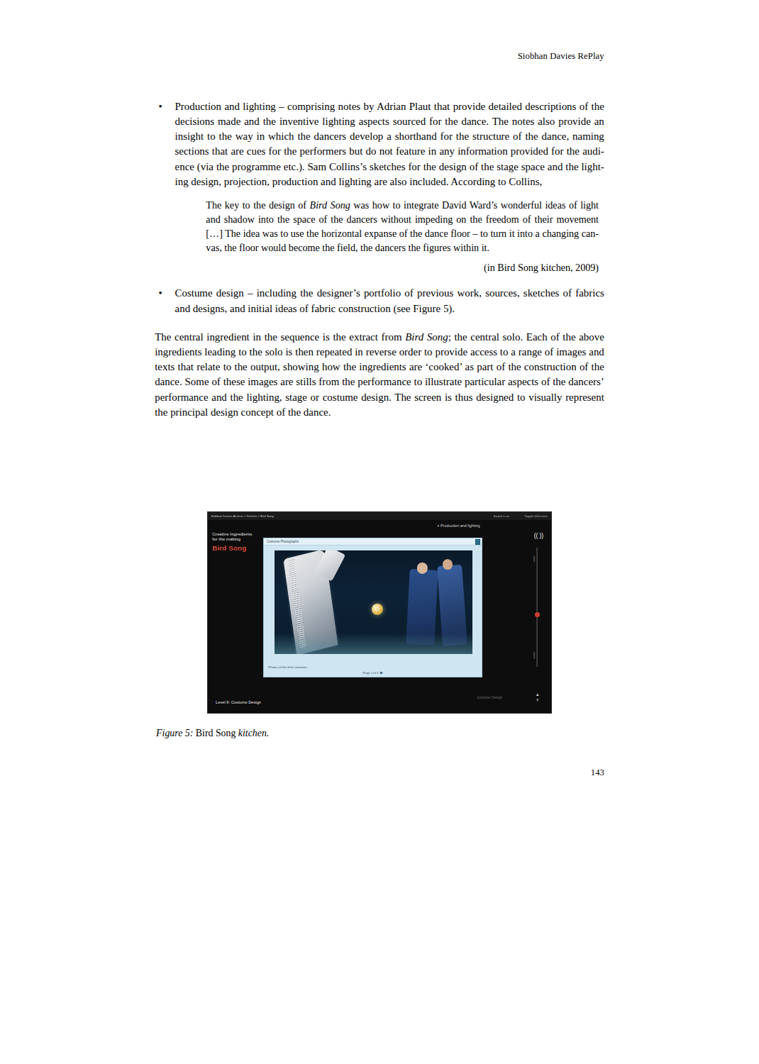Siobhan Davies RePlay
Production and lighting – comprising notes by Adrian Plaut that provide detailed descriptions of the decisions made and the inventive lighting aspects sourced for the dance. The notes also provide an insight to the way in which the dancers develop a shorthand for the structure of the dance, naming sections that are cues for the performers but do not feature in any information provided for the audience (via the programme etc.). Sam Collins’s sketches for the design of the stage space and the lighting design, projection, production and lighting are also included. According to Collins,
The key to the design of Bird Song was how to integrate David Ward’s wonderful ideas of light and shadow into the space of the dancers without impeding on the freedom of their movement […] The idea was to use the horizontal expanse of the dance floor – to turn it into a changing canvas, the floor would become the field, the dancers the figures within it.
(in Bird Song kitchen, 2009)
Costume design – including the designer’s portfolio of previous work, sources, sketches of fabrics and designs, and initial ideas of fabric construction (see Figure 5).
The central ingredient in the sequence is the extract from Bird Song; the central solo. Each of the above ingredients leading to the solo is then repeated in reverse order to provide access to a range of images and texts that relate to the output, showing how the ingredients are ‘cooked’ as part of the construction of the dance. Some of these images are stills from the performance to illustrate particular aspects of the dancers’ performance and the lighting, stage or costume design. The screen is thus designed to visually represent the principal design concept of the dance.
Siobhan Davies Archive > Kitchen > Bird Song Sound is on Toggle fullscreen
Creative Ingredients
for the making Bird Song
Production and lighting
(( ))
zoom
zoom
Costume Photographs
Photos of the final costumes
Page 1 of 5 ▶
Costume Design
Level 8: Costume Design
▲▼
Figure 5: Bird Song kitchen.
143